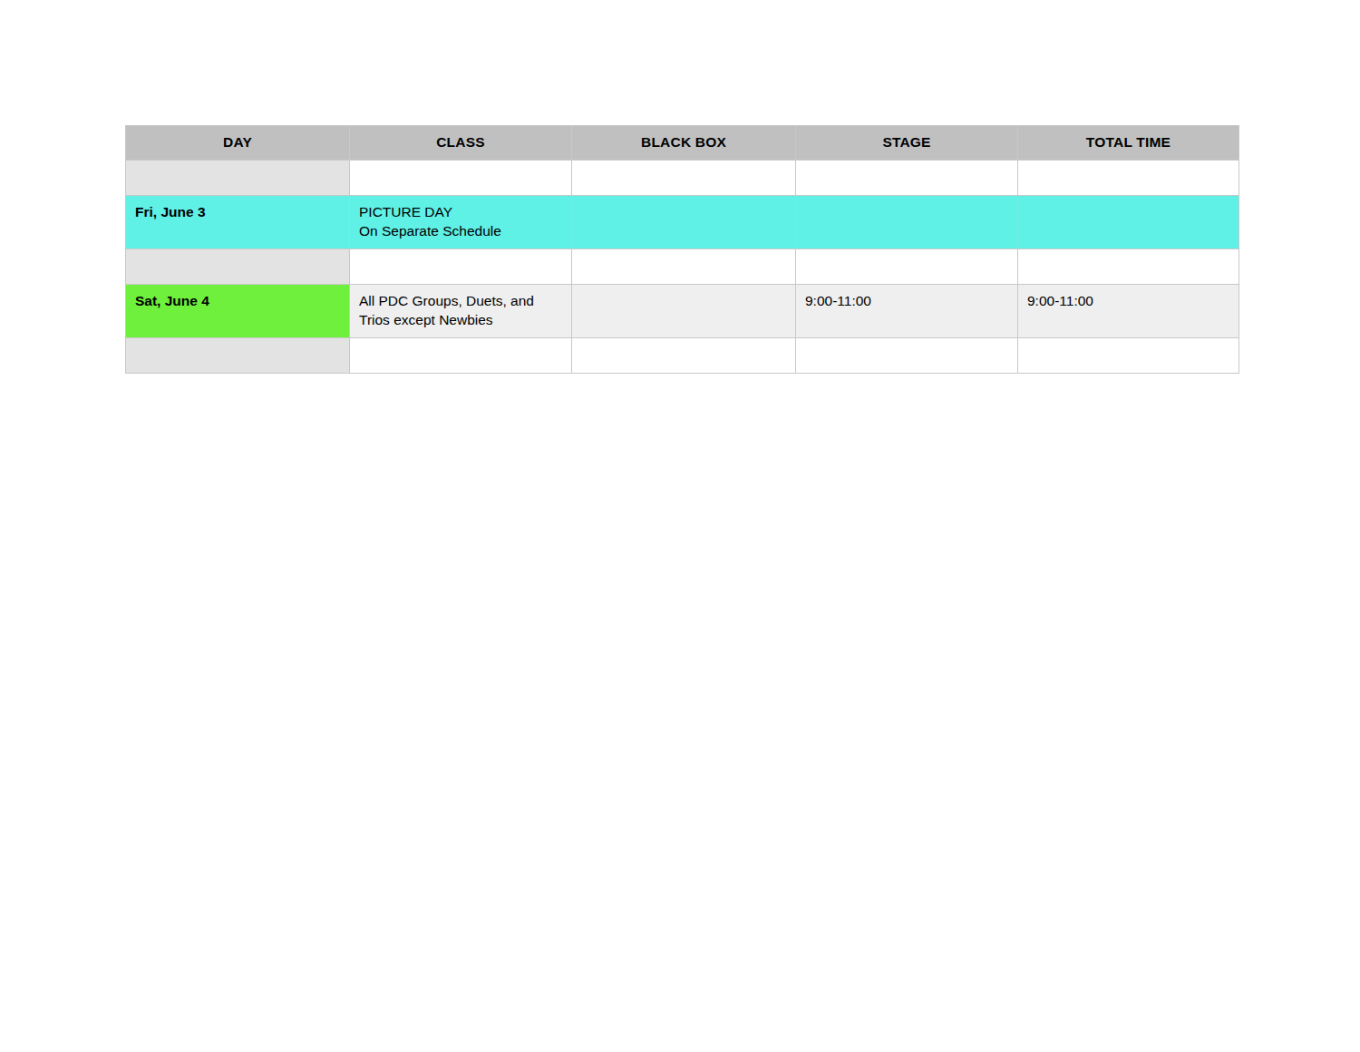| DAY | CLASS | BLACK BOX | STAGE | TOTAL TIME |
| --- | --- | --- | --- | --- |
| Fri, June 3 | PICTURE DAY On Separate Schedule | | | |
| Sat, June 4 | All PDC Groups, Duets, and Trios except Newbies | | 9:00-11:00 | 9:00-11:00 |